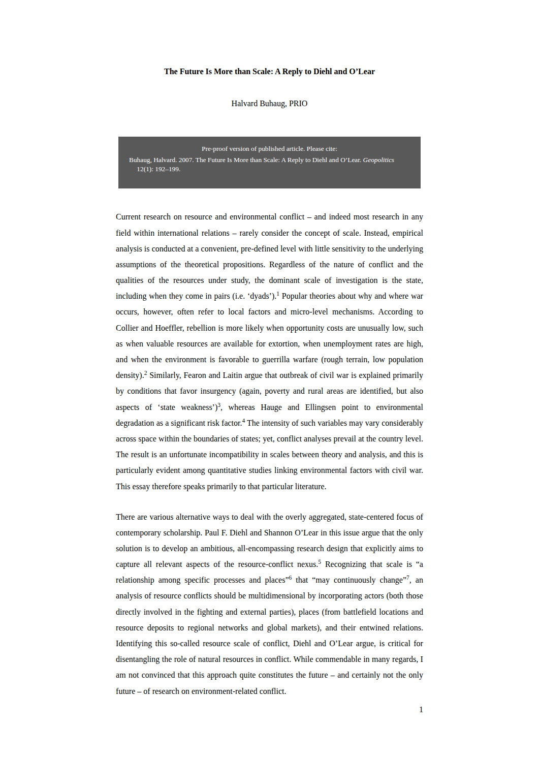The Future Is More than Scale: A Reply to Diehl and O’Lear
Halvard Buhaug, PRIO
Pre-proof version of published article. Please cite:
Buhaug, Halvard. 2007. The Future Is More than Scale: A Reply to Diehl and O’Lear. Geopolitics 12(1): 192–199.
Current research on resource and environmental conflict – and indeed most research in any field within international relations – rarely consider the concept of scale. Instead, empirical analysis is conducted at a convenient, pre-defined level with little sensitivity to the underlying assumptions of the theoretical propositions. Regardless of the nature of conflict and the qualities of the resources under study, the dominant scale of investigation is the state, including when they come in pairs (i.e. ‘dyads’).1 Popular theories about why and where war occurs, however, often refer to local factors and micro-level mechanisms. According to Collier and Hoeffler, rebellion is more likely when opportunity costs are unusually low, such as when valuable resources are available for extortion, when unemployment rates are high, and when the environment is favorable to guerrilla warfare (rough terrain, low population density).2 Similarly, Fearon and Laitin argue that outbreak of civil war is explained primarily by conditions that favor insurgency (again, poverty and rural areas are identified, but also aspects of ‘state weakness’)3, whereas Hauge and Ellingsen point to environmental degradation as a significant risk factor.4 The intensity of such variables may vary considerably across space within the boundaries of states; yet, conflict analyses prevail at the country level. The result is an unfortunate incompatibility in scales between theory and analysis, and this is particularly evident among quantitative studies linking environmental factors with civil war. This essay therefore speaks primarily to that particular literature.
There are various alternative ways to deal with the overly aggregated, state-centered focus of contemporary scholarship. Paul F. Diehl and Shannon O’Lear in this issue argue that the only solution is to develop an ambitious, all-encompassing research design that explicitly aims to capture all relevant aspects of the resource-conflict nexus.5 Recognizing that scale is “a relationship among specific processes and places”6 that “may continuously change”7, an analysis of resource conflicts should be multidimensional by incorporating actors (both those directly involved in the fighting and external parties), places (from battlefield locations and resource deposits to regional networks and global markets), and their entwined relations. Identifying this so-called resource scale of conflict, Diehl and O’Lear argue, is critical for disentangling the role of natural resources in conflict. While commendable in many regards, I am not convinced that this approach quite constitutes the future – and certainly not the only future – of research on environment-related conflict.
1